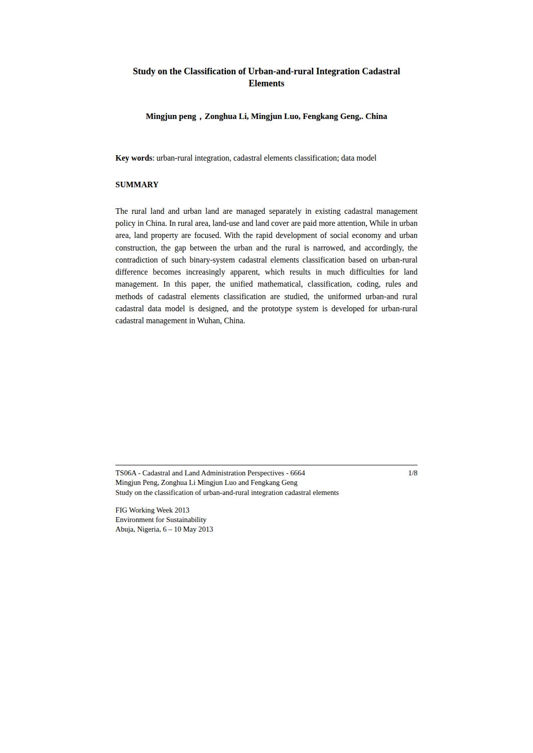Study on the Classification of Urban-and-rural Integration Cadastral
Elements
Mingjun peng，Zonghua Li, Mingjun Luo, Fengkang Geng,. China
Key words: urban-rural integration, cadastral elements classification; data model
SUMMARY
The rural land and urban land are managed separately in existing cadastral management policy in China. In rural area, land-use and land cover are paid more attention, While in urban area, land property are focused. With the rapid development of social economy and urban construction, the gap between the urban and the rural is narrowed, and accordingly, the contradiction of such binary-system cadastral elements classification based on urban-rural difference becomes increasingly apparent, which results in much difficulties for land management. In this paper, the unified mathematical, classification, coding, rules and methods of cadastral elements classification are studied, the uniformed urban-and rural cadastral data model is designed, and the prototype system is developed for urban-rural cadastral management in Wuhan, China.
1/8
TS06A - Cadastral and Land Administration Perspectives - 6664
Mingjun Peng, Zonghua Li Mingjun Luo and Fengkang Geng
Study on the classification of urban-and-rural integration cadastral elements
FIG Working Week 2013
Environment for Sustainability
Abuja, Nigeria, 6 – 10 May 2013